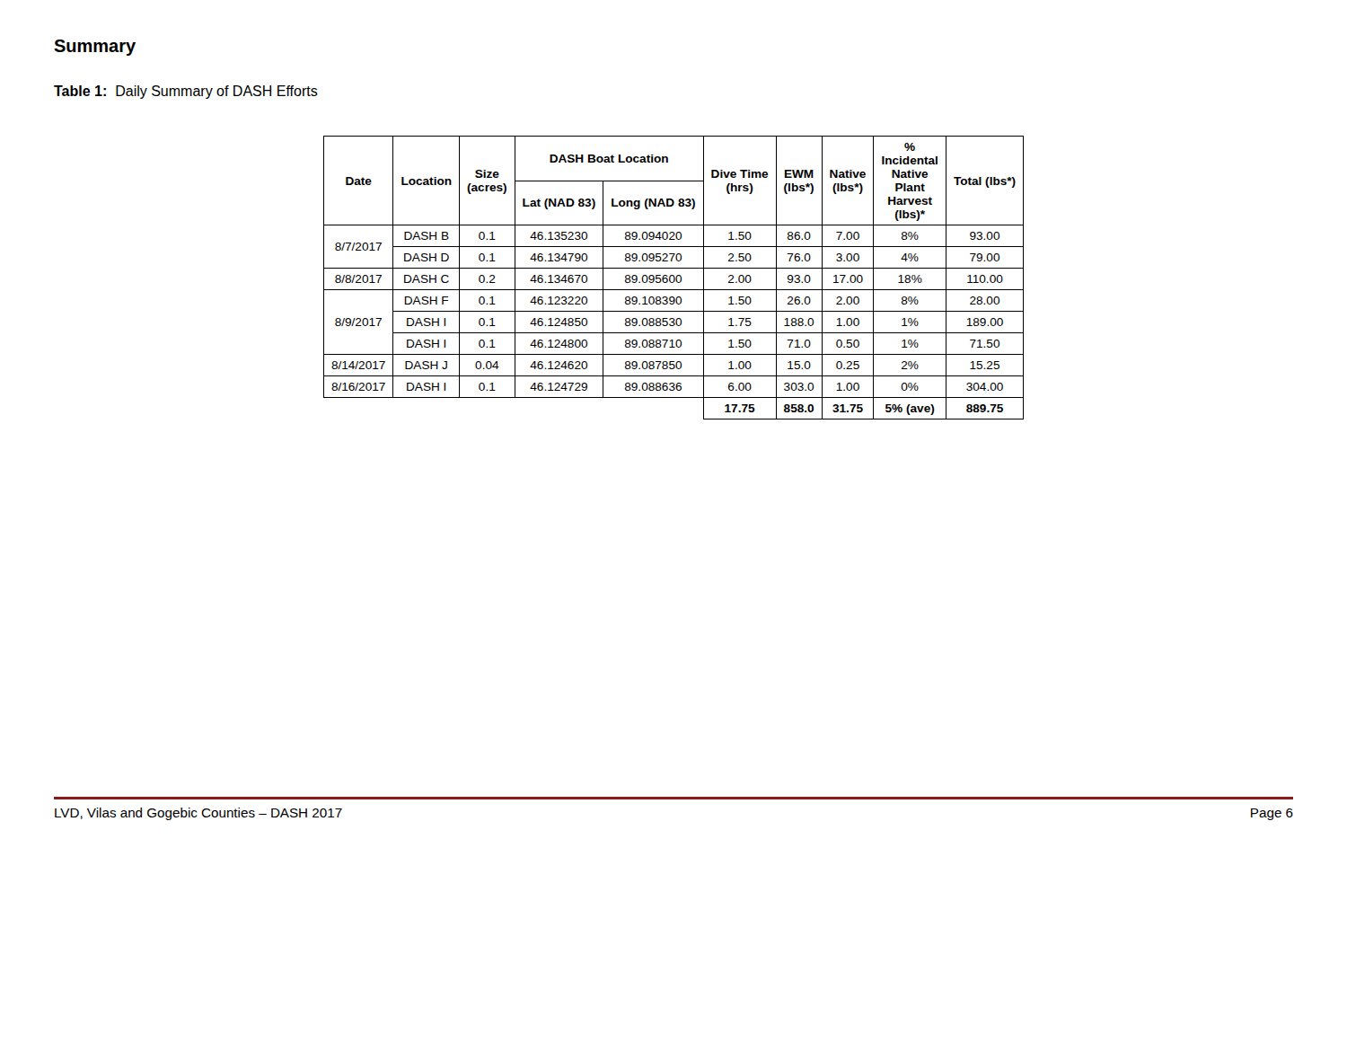Summary
Table 1: Daily Summary of DASH Efforts
| Date | Location | Size (acres) | DASH Boat Location | Dive Time (hrs) | EWM (lbs*) | Native (lbs*) | % Incidental Native Plant Harvest (lbs)* | Total (lbs*) |
| --- | --- | --- | --- | --- | --- | --- | --- | --- |
| Lat (NAD 83) | Long (NAD 83) |
| 8/7/2017 | DASH B | 0.1 | 46.135230 | 89.094020 | 1.50 | 86.0 | 7.00 | 8% | 93.00 |
| DASH D | 0.1 | 46.134790 | 89.095270 | 2.50 | 76.0 | 3.00 | 4% | 79.00 |
| 8/8/2017 | DASH C | 0.2 | 46.134670 | 89.095600 | 2.00 | 93.0 | 17.00 | 18% | 110.00 |
| 8/9/2017 | DASH F | 0.1 | 46.123220 | 89.108390 | 1.50 | 26.0 | 2.00 | 8% | 28.00 |
| DASH I | 0.1 | 46.124850 | 89.088530 | 1.75 | 188.0 | 1.00 | 1% | 189.00 |
| DASH I | 0.1 | 46.124800 | 89.088710 | 1.50 | 71.0 | 0.50 | 1% | 71.50 |
| 8/14/2017 | DASH J | 0.04 | 46.124620 | 89.087850 | 1.00 | 15.0 | 0.25 | 2% | 15.25 |
| 8/16/2017 | DASH I | 0.1 | 46.124729 | 89.088636 | 6.00 | 303.0 | 1.00 | 0% | 304.00 |
| | 17.75 | 858.0 | 31.75 | 5% (ave) | 889.75 |
LVD, Vilas and Gogebic Counties – DASH 2017 Page 6